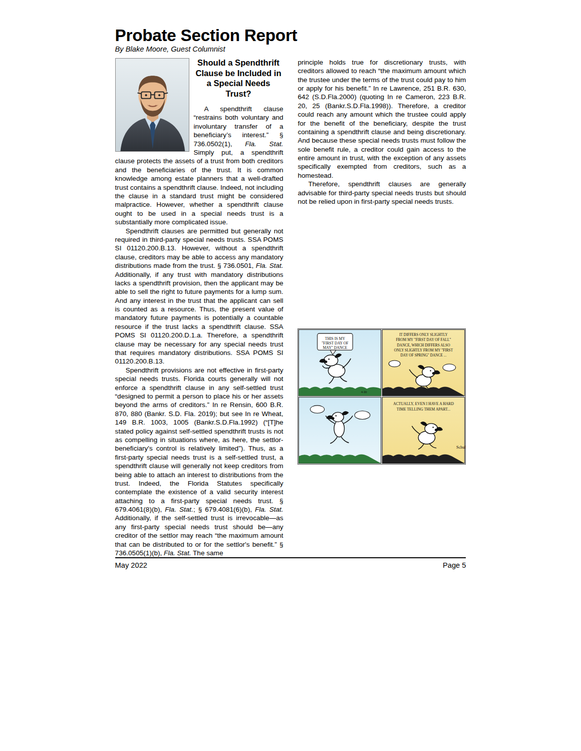Probate Section Report
By Blake Moore, Guest Columnist
Should a Spendthrift Clause be Included in a Special Needs Trust?
A spendthrift clause “restrains both voluntary and involuntary transfer of a beneficiary’s interest.” § 736.0502(1), Fla. Stat. Simply put, a spendthrift clause protects the assets of a trust from both creditors and the beneficiaries of the trust. It is common knowledge among estate planners that a well-drafted trust contains a spendthrift clause. Indeed, not including the clause in a standard trust might be considered malpractice. However, whether a spendthrift clause ought to be used in a special needs trust is a substantially more complicated issue.
Spendthrift clauses are permitted but generally not required in third-party special needs trusts. SSA POMS SI 01120.200.B.13. However, without a spendthrift clause, creditors may be able to access any mandatory distributions made from the trust. § 736.0501, Fla. Stat. Additionally, if any trust with mandatory distributions lacks a spendthrift provision, then the applicant may be able to sell the right to future payments for a lump sum. And any interest in the trust that the applicant can sell is counted as a resource. Thus, the present value of mandatory future payments is potentially a countable resource if the trust lacks a spendthrift clause. SSA POMS SI 01120.200.D.1.a. Therefore, a spendthrift clause may be necessary for any special needs trust that requires mandatory distributions. SSA POMS SI 01120.200.B.13.
Spendthrift provisions are not effective in first-party special needs trusts. Florida courts generally will not enforce a spendthrift clause in any self-settled trust “designed to permit a person to place his or her assets beyond the arms of creditors.” In re Rensin, 600 B.R. 870, 880 (Bankr. S.D. Fla. 2019); but see In re Wheat, 149 B.R. 1003, 1005 (Bankr.S.D.Fla.1992) (“[T]he stated policy against self-settled spendthrift trusts is not as compelling in situations where, as here, the settlor-beneficiary's control is relatively limited”). Thus, as a first-party special needs trust is a self-settled trust, a spendthrift clause will generally not keep creditors from being able to attach an interest to distributions from the trust. Indeed, the Florida Statutes specifically contemplate the existence of a valid security interest attaching to a first-party special needs trust. § 679.4061(8)(b), Fla. Stat.; § 679.4081(6)(b), Fla. Stat. Additionally, if the self-settled trust is irrevocable—as any first-party special needs trust should be—any creditor of the settlor may reach “the maximum amount that can be distributed to or for the settlor's benefit.” § 736.0505(1)(b), Fla. Stat. The same
principle holds true for discretionary trusts, with creditors allowed to reach “the maximum amount which the trustee under the terms of the trust could pay to him or apply for his benefit.” In re Lawrence, 251 B.R. 630, 642 (S.D.Fla.2000) (quoting In re Cameron, 223 B.R. 20, 25 (Bankr.S.D.Fla.1998)). Therefore, a creditor could reach any amount which the trustee could apply for the benefit of the beneficiary, despite the trust containing a spendthrift clause and being discretionary. And because these special needs trusts must follow the sole benefit rule, a creditor could gain access to the entire amount in trust, with the exception of any assets specifically exempted from creditors, such as a homestead.
Therefore, spendthrift clauses are generally advisable for third-party special needs trusts but should not be relied upon in first-party special needs trusts.
THIS IS MY "FIRST DAY OF MAY" DANCE 4-30 IT DIFFERS ONLY SLIGHTLY FROM MY "FIRST DAY OF FALL" DANCE, WHICH DIFFERS ALSO ONLY SLIGHTLY FROM MY "FIRST DAY OF SPRING" DANCE ... ACTUALLY, EVEN I HAVE A HARD TIME TELLING THEM APART... Schulz
May 2022 Page 5